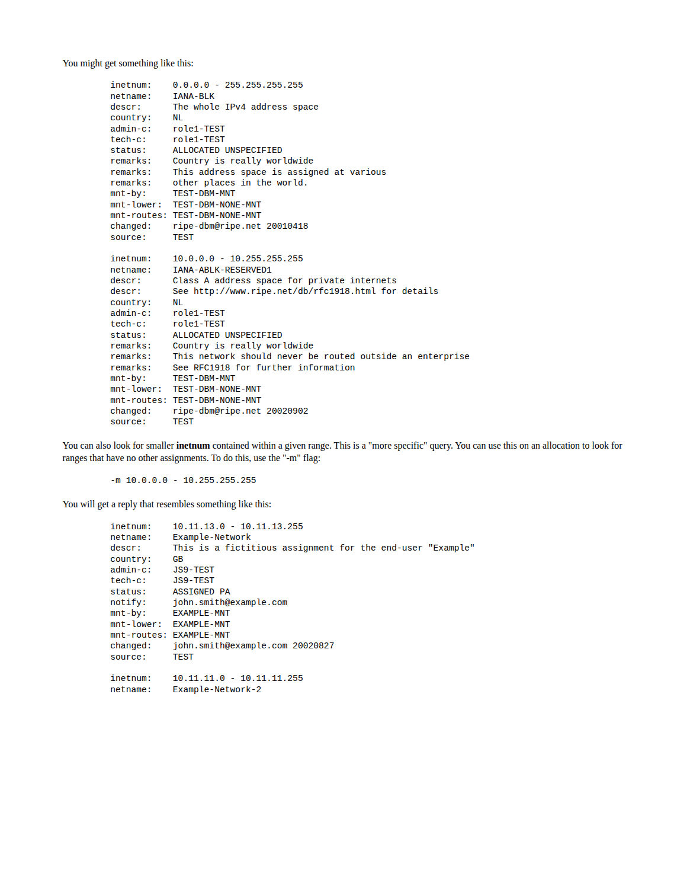You might get something like this:
inetnum:    0.0.0.0 - 255.255.255.255
netname:    IANA-BLK
descr:      The whole IPv4 address space
country:    NL
admin-c:    role1-TEST
tech-c:     role1-TEST
status:     ALLOCATED UNSPECIFIED
remarks:    Country is really worldwide
remarks:    This address space is assigned at various
remarks:    other places in the world.
mnt-by:     TEST-DBM-MNT
mnt-lower:  TEST-DBM-NONE-MNT
mnt-routes: TEST-DBM-NONE-MNT
changed:    ripe-dbm@ripe.net 20010418
source:     TEST

inetnum:    10.0.0.0 - 10.255.255.255
netname:    IANA-ABLK-RESERVED1
descr:      Class A address space for private internets
descr:      See http://www.ripe.net/db/rfc1918.html for details
country:    NL
admin-c:    role1-TEST
tech-c:     role1-TEST
status:     ALLOCATED UNSPECIFIED
remarks:    Country is really worldwide
remarks:    This network should never be routed outside an enterprise
remarks:    See RFC1918 for further information
mnt-by:     TEST-DBM-MNT
mnt-lower:  TEST-DBM-NONE-MNT
mnt-routes: TEST-DBM-NONE-MNT
changed:    ripe-dbm@ripe.net 20020902
source:     TEST
You can also look for smaller inetnum contained within a given range. This is a "more specific" query. You can use this on an allocation to look for ranges that have no other assignments. To do this, use the "-m" flag:
-m 10.0.0.0 - 10.255.255.255
You will get a reply that resembles something like this:
inetnum:    10.11.13.0 - 10.11.13.255
netname:    Example-Network
descr:      This is a fictitious assignment for the end-user "Example"
country:    GB
admin-c:    JS9-TEST
tech-c:     JS9-TEST
status:     ASSIGNED PA
notify:     john.smith@example.com
mnt-by:     EXAMPLE-MNT
mnt-lower:  EXAMPLE-MNT
mnt-routes: EXAMPLE-MNT
changed:    john.smith@example.com 20020827
source:     TEST

inetnum:    10.11.11.0 - 10.11.11.255
netname:    Example-Network-2